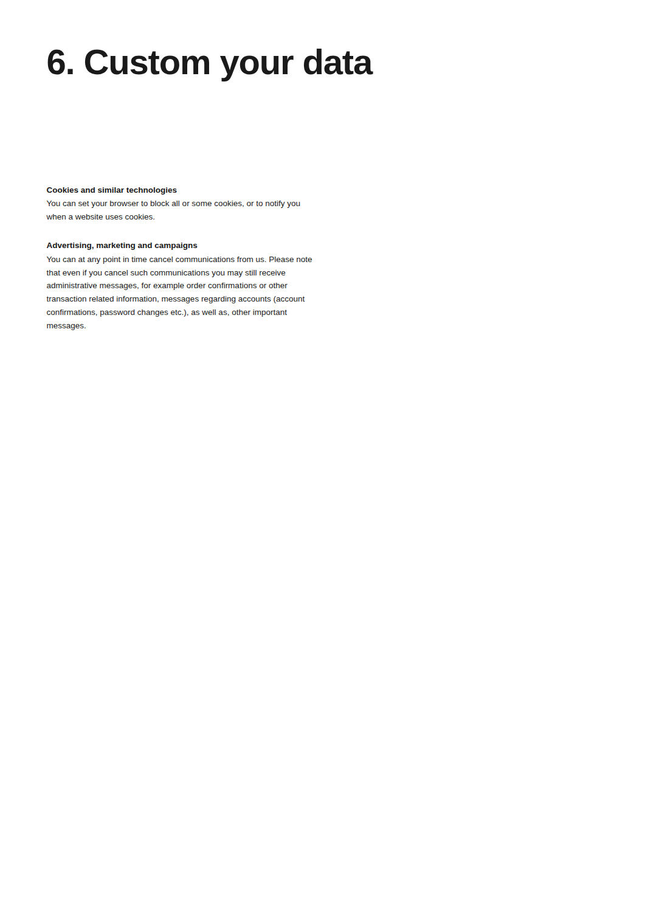6. Custom your data
Cookies and similar technologies
You can set your browser to block all or some cookies, or to notify you when a website uses cookies.
Advertising, marketing and campaigns
You can at any point in time cancel communications from us. Please note that even if you cancel such communications you may still receive administrative messages, for example order confirmations or other transaction related information, messages regarding accounts (account confirmations, password changes etc.), as well as, other important messages.